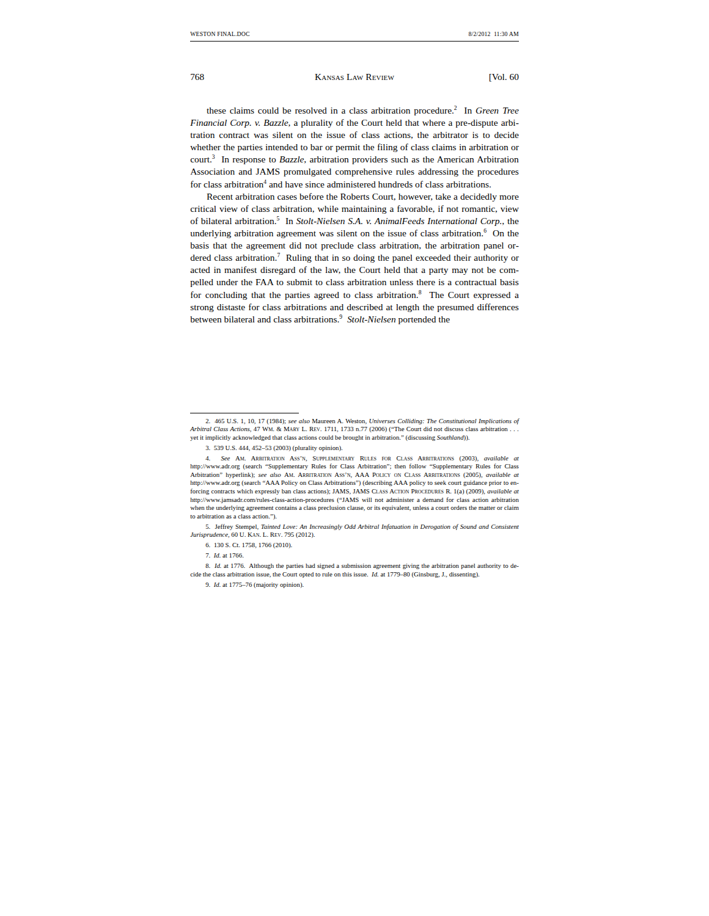Weston Final.doc 8/2/2012 11:30 AM
768 Kansas Law Review [Vol. 60
these claims could be resolved in a class arbitration procedure.2 In Green Tree Financial Corp. v. Bazzle, a plurality of the Court held that where a pre-dispute arbitration contract was silent on the issue of class actions, the arbitrator is to decide whether the parties intended to bar or permit the filing of class claims in arbitration or court.3 In response to Bazzle, arbitration providers such as the American Arbitration Association and JAMS promulgated comprehensive rules addressing the procedures for class arbitration4 and have since administered hundreds of class arbitrations.
Recent arbitration cases before the Roberts Court, however, take a decidedly more critical view of class arbitration, while maintaining a favorable, if not romantic, view of bilateral arbitration.5 In Stolt-Nielsen S.A. v. AnimalFeeds International Corp., the underlying arbitration agreement was silent on the issue of class arbitration.6 On the basis that the agreement did not preclude class arbitration, the arbitration panel ordered class arbitration.7 Ruling that in so doing the panel exceeded their authority or acted in manifest disregard of the law, the Court held that a party may not be compelled under the FAA to submit to class arbitration unless there is a contractual basis for concluding that the parties agreed to class arbitration.8 The Court expressed a strong distaste for class arbitrations and described at length the presumed differences between bilateral and class arbitrations.9 Stolt-Nielsen portended the
2. 465 U.S. 1, 10, 17 (1984); see also Maureen A. Weston, Universes Colliding: The Constitutional Implications of Arbitral Class Actions, 47 Wm. & Mary L. Rev. 1711, 1733 n.77 (2006) (“The Court did not discuss class arbitration . . . yet it implicitly acknowledged that class actions could be brought in arbitration.” (discussing Southland)).
3. 539 U.S. 444, 452–53 (2003) (plurality opinion).
4. See Am. Arbitration Ass’n, Supplementary Rules for Class Arbitrations (2003), available at http://www.adr.org (search “Supplementary Rules for Class Arbitration”; then follow “Supplementary Rules for Class Arbitration” hyperlink); see also Am. Arbitration Ass’n, AAA Policy on Class Arbitrations (2005), available at http://www.adr.org (search “AAA Policy on Class Arbitrations”) (describing AAA policy to seek court guidance prior to enforcing contracts which expressly ban class actions); JAMS, JAMS Class Action Procedures R. 1(a) (2009), available at http://www.jamsadr.com/rules-class-action-procedures (“JAMS will not administer a demand for class action arbitration when the underlying agreement contains a class preclusion clause, or its equivalent, unless a court orders the matter or claim to arbitration as a class action.”).
5. Jeffrey Stempel, Tainted Love: An Increasingly Odd Arbitral Infatuation in Derogation of Sound and Consistent Jurisprudence, 60 U. Kan. L. Rev. 795 (2012).
6. 130 S. Ct. 1758, 1766 (2010).
7. Id. at 1766.
8. Id. at 1776. Although the parties had signed a submission agreement giving the arbitration panel authority to decide the class arbitration issue, the Court opted to rule on this issue. Id. at 1779–80 (Ginsburg, J., dissenting).
9. Id. at 1775–76 (majority opinion).